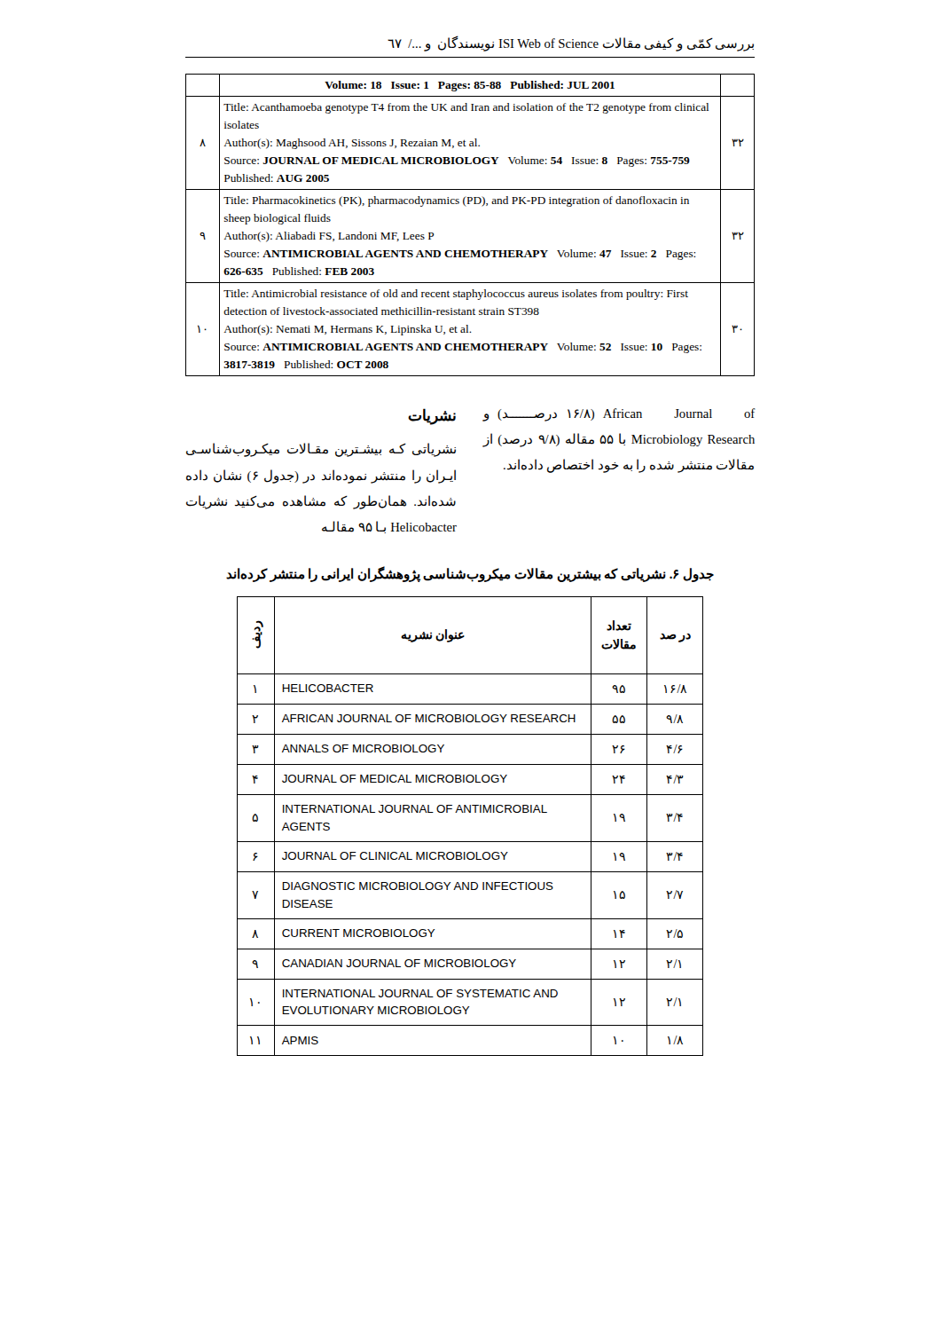بررسی کمّی و کیفی مقالات ISI Web of Science نویسندگان و .../ ٦٧
| | Volume: 18 Issue: 1 Pages: 85-88 Published: JUL 2001 | |
| ٣٢ | Title: Acanthamoeba genotype T4 from the UK and Iran and isolation of the T2 genotype from clinical isolates Author(s): Maghsood AH, Sissons J, Rezaian M, et al. Source: JOURNAL OF MEDICAL MICROBIOLOGY Volume: 54 Issue: 8 Pages: 755-759 Published: AUG 2005 | ٨ |
| ٣٢ | Title: Pharmacokinetics (PK), pharmacodynamics (PD), and PK-PD integration of danofloxacin in sheep biological fluids Author(s): Aliabadi FS, Landoni MF, Lees P Source: ANTIMICROBIAL AGENTS AND CHEMOTHERAPY Volume: 47 Issue: 2 Pages: 626-635 Published: FEB 2003 | ٩ |
| ٣٠ | Title: Antimicrobial resistance of old and recent staphylococcus aureus isolates from poultry: First detection of livestock-associated methicillin-resistant strain ST398 Author(s): Nemati M, Hermans K, Lipinska U, et al. Source: ANTIMICROBIAL AGENTS AND CHEMOTHERAPY Volume: 52 Issue: 10 Pages: 3817-3819 Published: OCT 2008 | ١٠ |
African Journal of (۱۶/۸ درصـــــــد) و Microbiology Research با ۵۵ مقاله (۹/۸ درصد) از مقالات منتشر شده را به خود اختصاص داده‌اند.
نشریات
نشریاتی کـه بیشـترین مقـالات میکـروب‌شناسـی ایـران را منتشر نموده‌اند در (جدول ۶) نشان داده شده‌اند. همان‌طور که مشاهده می‌کنید نشریات Helicobacter بـا ۹۵ مقالـه
جدول ۶. نشریاتی که بیشترین مقالات میکروب‌شناسی پژوهشگران ایرانی را منتشر کرده‌اند
| در صد | تعداد مقالات | عنوان نشریه | ردیف |
| --- | --- | --- | --- |
| ۱۶/۸ | ۹۵ | HELICOBACTER | ۱ |
| ۹/۸ | ۵۵ | AFRICAN JOURNAL OF MICROBIOLOGY RESEARCH | ۲ |
| ۴/۶ | ۲۶ | ANNALS OF MICROBIOLOGY | ۳ |
| ۴/۳ | ۲۴ | JOURNAL OF MEDICAL MICROBIOLOGY | ۴ |
| ۳/۴ | ۱۹ | INTERNATIONAL JOURNAL OF ANTIMICROBIAL AGENTS | ۵ |
| ۳/۴ | ۱۹ | JOURNAL OF CLINICAL MICROBIOLOGY | ۶ |
| ۲/۷ | ۱۵ | DIAGNOSTIC MICROBIOLOGY AND INFECTIOUS DISEASE | ۷ |
| ۲/۵ | ۱۴ | CURRENT MICROBIOLOGY | ۸ |
| ۲/۱ | ۱۲ | CANADIAN JOURNAL OF MICROBIOLOGY | ۹ |
| ۲/۱ | ۱۲ | INTERNATIONAL JOURNAL OF SYSTEMATIC AND EVOLUTIONARY MICROBIOLOGY | ۱۰ |
| ۱/۸ | ۱۰ | APMIS | ۱۱ |